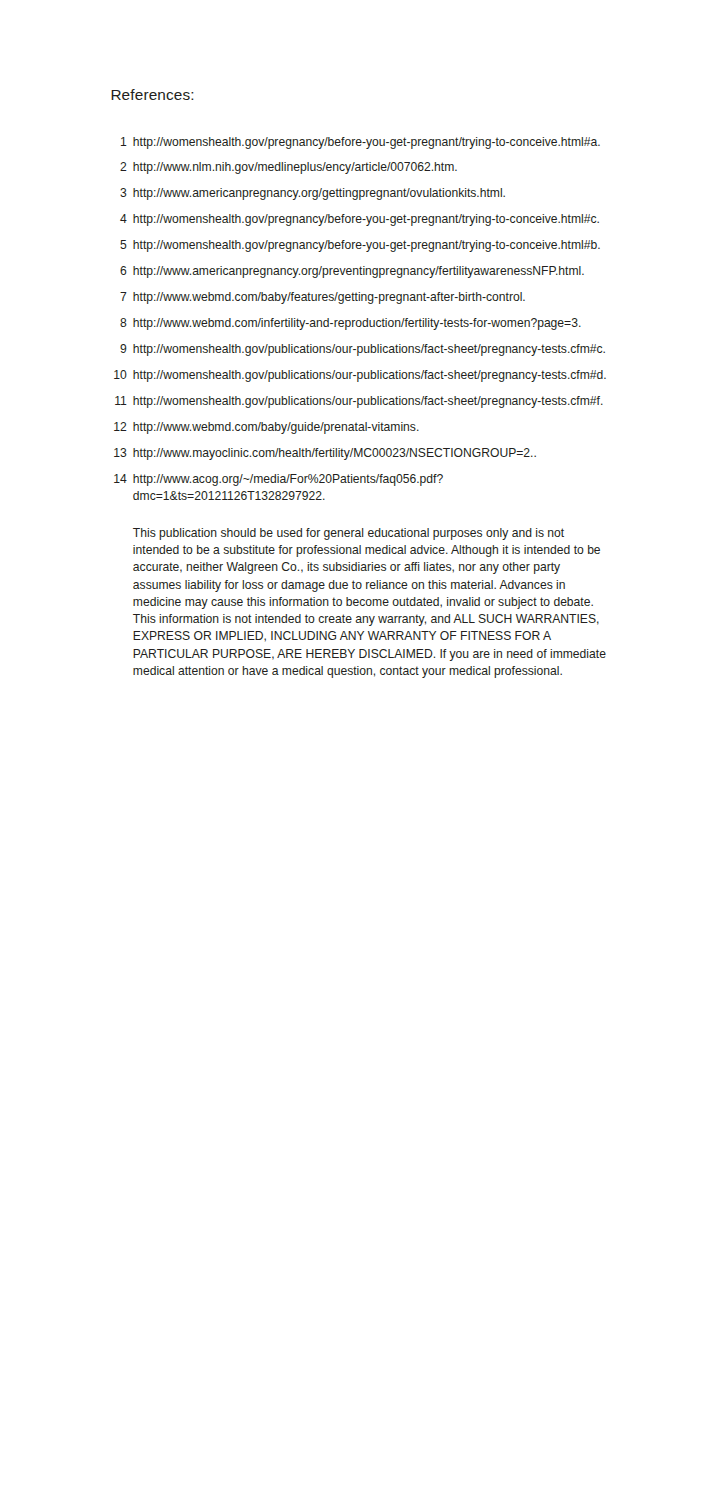References:
1http://womenshealth.gov/pregnancy/before-you-get-pregnant/trying-to-conceive.html#a.
2http://www.nlm.nih.gov/medlineplus/ency/article/007062.htm.
3http://www.americanpregnancy.org/gettingpregnant/ovulationkits.html.
4http://womenshealth.gov/pregnancy/before-you-get-pregnant/trying-to-conceive.html#c.
5http://womenshealth.gov/pregnancy/before-you-get-pregnant/trying-to-conceive.html#b.
6http://www.americanpregnancy.org/preventingpregnancy/fertilityawarenessNFP.html.
7http://www.webmd.com/baby/features/getting-pregnant-after-birth-control.
8http://www.webmd.com/infertility-and-reproduction/fertility-tests-for-women?page=3.
9http://womenshealth.gov/publications/our-publications/fact-sheet/pregnancy-tests.cfm#c.
10http://womenshealth.gov/publications/our-publications/fact-sheet/pregnancy-tests.cfm#d.
11http://womenshealth.gov/publications/our-publications/fact-sheet/pregnancy-tests.cfm#f.
12http://www.webmd.com/baby/guide/prenatal-vitamins.
13http://www.mayoclinic.com/health/fertility/MC00023/NSECTIONGROUP=2..
14http://www.acog.org/~/media/For%20Patients/faq056.pdf?dmc=1&ts=20121126T1328297922.
This publication should be used for general educational purposes only and is not intended to be a substitute for professional medical advice. Although it is intended to be accurate, neither Walgreen Co., its subsidiaries or affi liates, nor any other party assumes liability for loss or damage due to reliance on this material. Advances in medicine may cause this information to become outdated, invalid or subject to debate. This information is not intended to create any warranty, and ALL SUCH WARRANTIES, EXPRESS OR IMPLIED, INCLUDING ANY WARRANTY OF FITNESS FOR A PARTICULAR PURPOSE, ARE HEREBY DISCLAIMED. If you are in need of immediate medical attention or have a medical question, contact your medical professional.